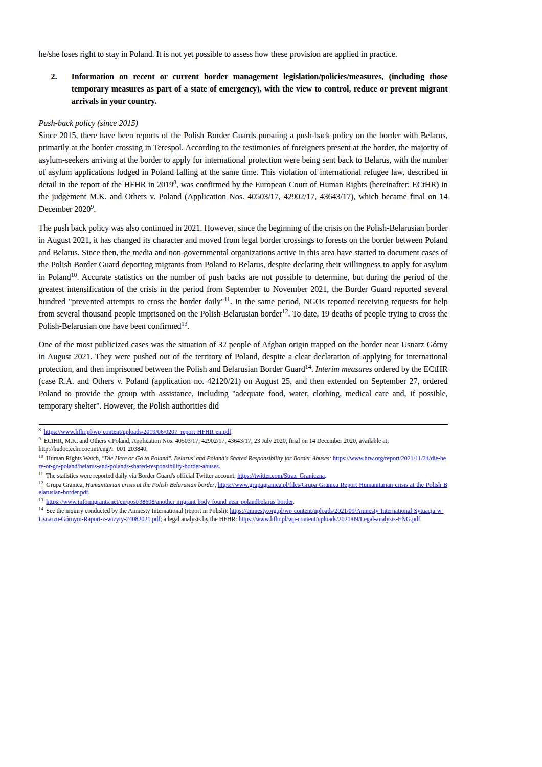he/she loses right to stay in Poland. It is not yet possible to assess how these provision are applied in practice.
2.
Information on recent or current border management legislation/policies/measures, (including those temporary measures as part of a state of emergency), with the view to control, reduce or prevent migrant arrivals in your country.
Push-back policy (since 2015)
Since 2015, there have been reports of the Polish Border Guards pursuing a push-back policy on the border with Belarus, primarily at the border crossing in Terespol. According to the testimonies of foreigners present at the border, the majority of asylum-seekers arriving at the border to apply for international protection were being sent back to Belarus, with the number of asylum applications lodged in Poland falling at the same time. This violation of international refugee law, described in detail in the report of the HFHR in 20198, was confirmed by the European Court of Human Rights (hereinafter: ECtHR) in the judgement M.K. and Others v. Poland (Application Nos. 40503/17, 42902/17, 43643/17), which became final on 14 December 20209.
The push back policy was also continued in 2021. However, since the beginning of the crisis on the Polish-Belarusian border in August 2021, it has changed its character and moved from legal border crossings to forests on the border between Poland and Belarus. Since then, the media and non-governmental organizations active in this area have started to document cases of the Polish Border Guard deporting migrants from Poland to Belarus, despite declaring their willingness to apply for asylum in Poland10. Accurate statistics on the number of push backs are not possible to determine, but during the period of the greatest intensification of the crisis in the period from September to November 2021, the Border Guard reported several hundred "prevented attempts to cross the border daily"11. In the same period, NGOs reported receiving requests for help from several thousand people imprisoned on the Polish-Belarusian border12. To date, 19 deaths of people trying to cross the Polish-Belarusian one have been confirmed13.
One of the most publicized cases was the situation of 32 people of Afghan origin trapped on the border near Usnarz Górny in August 2021. They were pushed out of the territory of Poland, despite a clear declaration of applying for international protection, and then imprisoned between the Polish and Belarusian Border Guard14. Interim measures ordered by the ECtHR (case R.A. and Others v. Poland (application no. 42120/21) on August 25, and then extended on September 27, ordered Poland to provide the group with assistance, including "adequate food, water, clothing, medical care and, if possible, temporary shelter". However, the Polish authorities did
8 https://www.hfhr.pl/wp-content/uploads/2019/06/0207_report-HFHR-en.pdf.
9 ECtHR, M.K. and Others v.Poland, Application Nos. 40503/17, 42902/17, 43643/17, 23 July 2020, final on 14 December 2020, available at: http://hudoc.echr.coe.int/eng?i=001-203840.
10 Human Rights Watch, "Die Here or Go to Poland". Belarus' and Poland's Shared Responsibility for Border Abuses: https://www.hrw.org/report/2021/11/24/die-here-or-go-poland/belarus-and-polands-shared-responsibility-border-abuses.
11 The statistics were reported daily via Border Guard's official Twitter account: https://twitter.com/Straz_Graniczna.
12 Grupa Granica, Humanitarian crisis at the Polish-Belarusian border, https://www.grupagranica.pl/files/Grupa-Granica-Report-Humanitarian-crisis-at-the-Polish-Belarusian-border.pdf.
13 https://www.infomigrants.net/en/post/38698/another-migrant-body-found-near-polandbelarus-border.
14 See the inquiry conducted by the Amnesty International (report in Polish): https://amnesty.org.pl/wp-content/uploads/2021/09/Amnesty-International-Sytuacja-w-Usnarzu-Górnym-Raport-z-wizyty-24082021.pdf; a legal analysis by the HFHR: https://www.hfhr.pl/wp-content/uploads/2021/09/Legal-analysis-ENG.pdf.